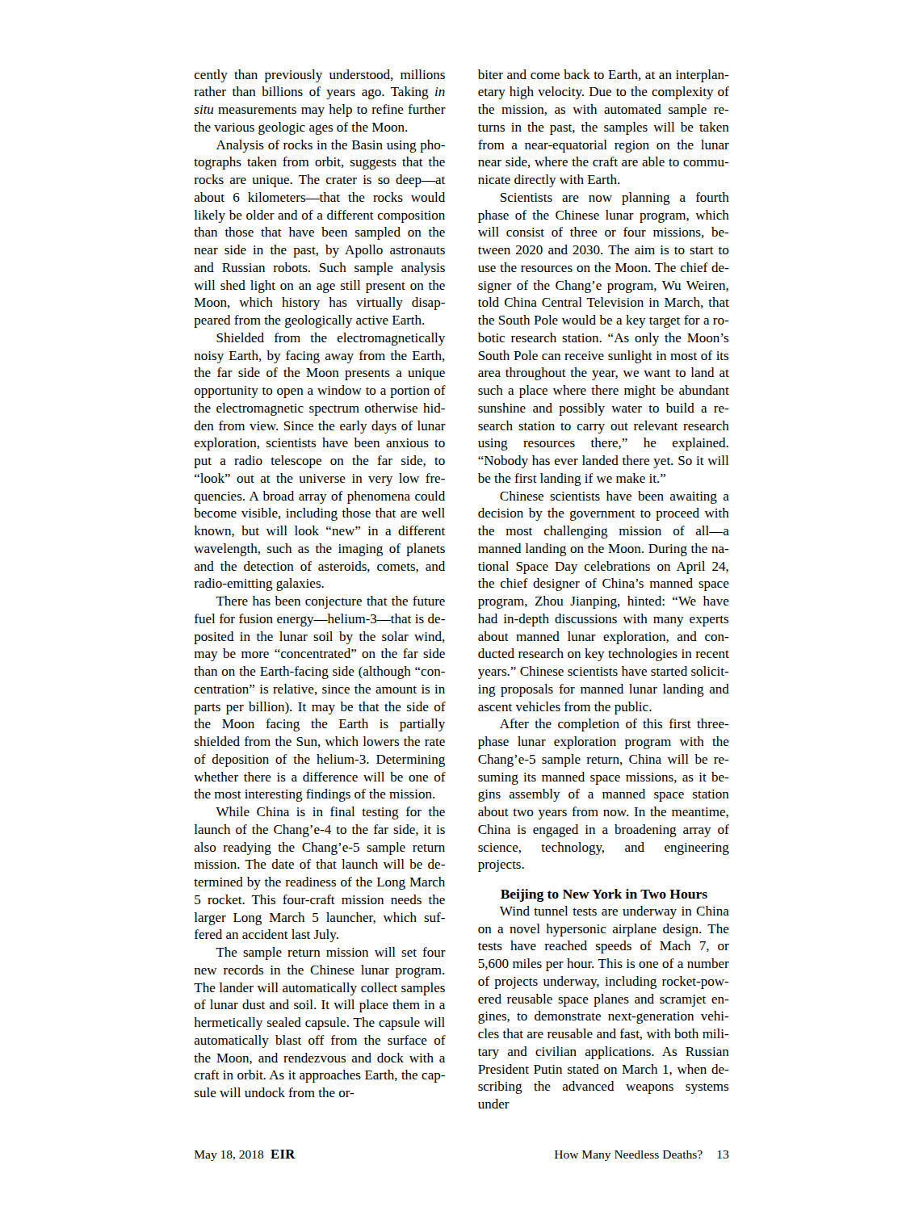cently than previously understood, millions rather than billions of years ago. Taking in situ measurements may help to refine further the various geologic ages of the Moon.
Analysis of rocks in the Basin using photographs taken from orbit, suggests that the rocks are unique. The crater is so deep—at about 6 kilometers—that the rocks would likely be older and of a different composition than those that have been sampled on the near side in the past, by Apollo astronauts and Russian robots. Such sample analysis will shed light on an age still present on the Moon, which history has virtually disappeared from the geologically active Earth.
Shielded from the electromagnetically noisy Earth, by facing away from the Earth, the far side of the Moon presents a unique opportunity to open a window to a portion of the electromagnetic spectrum otherwise hidden from view. Since the early days of lunar exploration, scientists have been anxious to put a radio telescope on the far side, to “look” out at the universe in very low frequencies. A broad array of phenomena could become visible, including those that are well known, but will look “new” in a different wavelength, such as the imaging of planets and the detection of asteroids, comets, and radio-emitting galaxies.
There has been conjecture that the future fuel for fusion energy—helium-3—that is deposited in the lunar soil by the solar wind, may be more “concentrated” on the far side than on the Earth-facing side (although “concentration” is relative, since the amount is in parts per billion). It may be that the side of the Moon facing the Earth is partially shielded from the Sun, which lowers the rate of deposition of the helium-3. Determining whether there is a difference will be one of the most interesting findings of the mission.
While China is in final testing for the launch of the Chang’e-4 to the far side, it is also readying the Chang’e-5 sample return mission. The date of that launch will be determined by the readiness of the Long March 5 rocket. This four-craft mission needs the larger Long March 5 launcher, which suffered an accident last July.
The sample return mission will set four new records in the Chinese lunar program. The lander will automatically collect samples of lunar dust and soil. It will place them in a hermetically sealed capsule. The capsule will automatically blast off from the surface of the Moon, and rendezvous and dock with a craft in orbit. As it approaches Earth, the capsule will undock from the or-
biter and come back to Earth, at an interplanetary high velocity. Due to the complexity of the mission, as with automated sample returns in the past, the samples will be taken from a near-equatorial region on the lunar near side, where the craft are able to communicate directly with Earth.
Scientists are now planning a fourth phase of the Chinese lunar program, which will consist of three or four missions, between 2020 and 2030. The aim is to start to use the resources on the Moon. The chief designer of the Chang’e program, Wu Weiren, told China Central Television in March, that the South Pole would be a key target for a robotic research station. “As only the Moon’s South Pole can receive sunlight in most of its area throughout the year, we want to land at such a place where there might be abundant sunshine and possibly water to build a research station to carry out relevant research using resources there,” he explained. “Nobody has ever landed there yet. So it will be the first landing if we make it.”
Chinese scientists have been awaiting a decision by the government to proceed with the most challenging mission of all—a manned landing on the Moon. During the national Space Day celebrations on April 24, the chief designer of China’s manned space program, Zhou Jianping, hinted: “We have had in-depth discussions with many experts about manned lunar exploration, and conducted research on key technologies in recent years.” Chinese scientists have started soliciting proposals for manned lunar landing and ascent vehicles from the public.
After the completion of this first three-phase lunar exploration program with the Chang’e-5 sample return, China will be resuming its manned space missions, as it begins assembly of a manned space station about two years from now. In the meantime, China is engaged in a broadening array of science, technology, and engineering projects.
Beijing to New York in Two Hours
Wind tunnel tests are underway in China on a novel hypersonic airplane design. The tests have reached speeds of Mach 7, or 5,600 miles per hour. This is one of a number of projects underway, including rocket-powered reusable space planes and scramjet engines, to demonstrate next-generation vehicles that are reusable and fast, with both military and civilian applications. As Russian President Putin stated on March 1, when describing the advanced weapons systems under
May 18, 2018EIR
How Many Needless Deaths?13